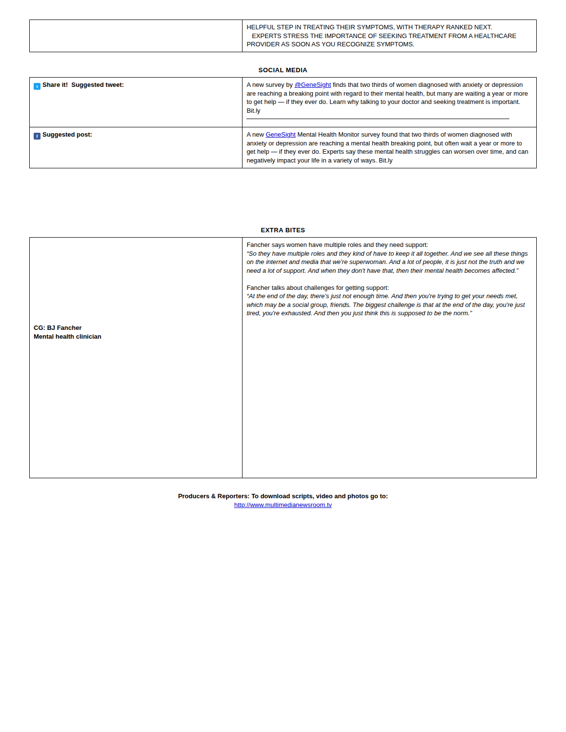| | HELPFUL STEP IN TREATING THEIR SYMPTOMS, WITH THERAPY RANKED NEXT. EXPERTS STRESS THE IMPORTANCE OF SEEKING TREATMENT FROM A HEALTHCARE PROVIDER AS SOON AS YOU RECOGNIZE SYMPTOMS. |
SOCIAL MEDIA
| t Share it! Suggested tweet: | A new survey by @GeneSight finds that two thirds of women diagnosed with anxiety or depression are reaching a breaking point with regard to their mental health, but many are waiting a year or more to get help — if they ever do. Learn why talking to your doctor and seeking treatment is important. Bit.ly |
| f Suggested post: | A new GeneSight Mental Health Monitor survey found that two thirds of women diagnosed with anxiety or depression are reaching a mental health breaking point, but often wait a year or more to get help — if they ever do. Experts say these mental health struggles can worsen over time, and can negatively impact your life in a variety of ways. Bit.ly |
EXTRA BITES
| CG: BJ Fancher Mental health clinician | Fancher says women have multiple roles and they need support: “So they have multiple roles and they kind of have to keep it all together. And we see all these things on the internet and media that we're superwoman. And a lot of people, it is just not the truth and we need a lot of support. And when they don't have that, then their mental health becomes affected.” Fancher talks about challenges for getting support: “At the end of the day, there's just not enough time. And then you're trying to get your needs met, which may be a social group, friends. The biggest challenge is that at the end of the day, you're just tired, you're exhausted. And then you just think this is supposed to be the norm.” |
Producers & Reporters: To download scripts, video and photos go to:
http://www.multimedianewsroom.tv